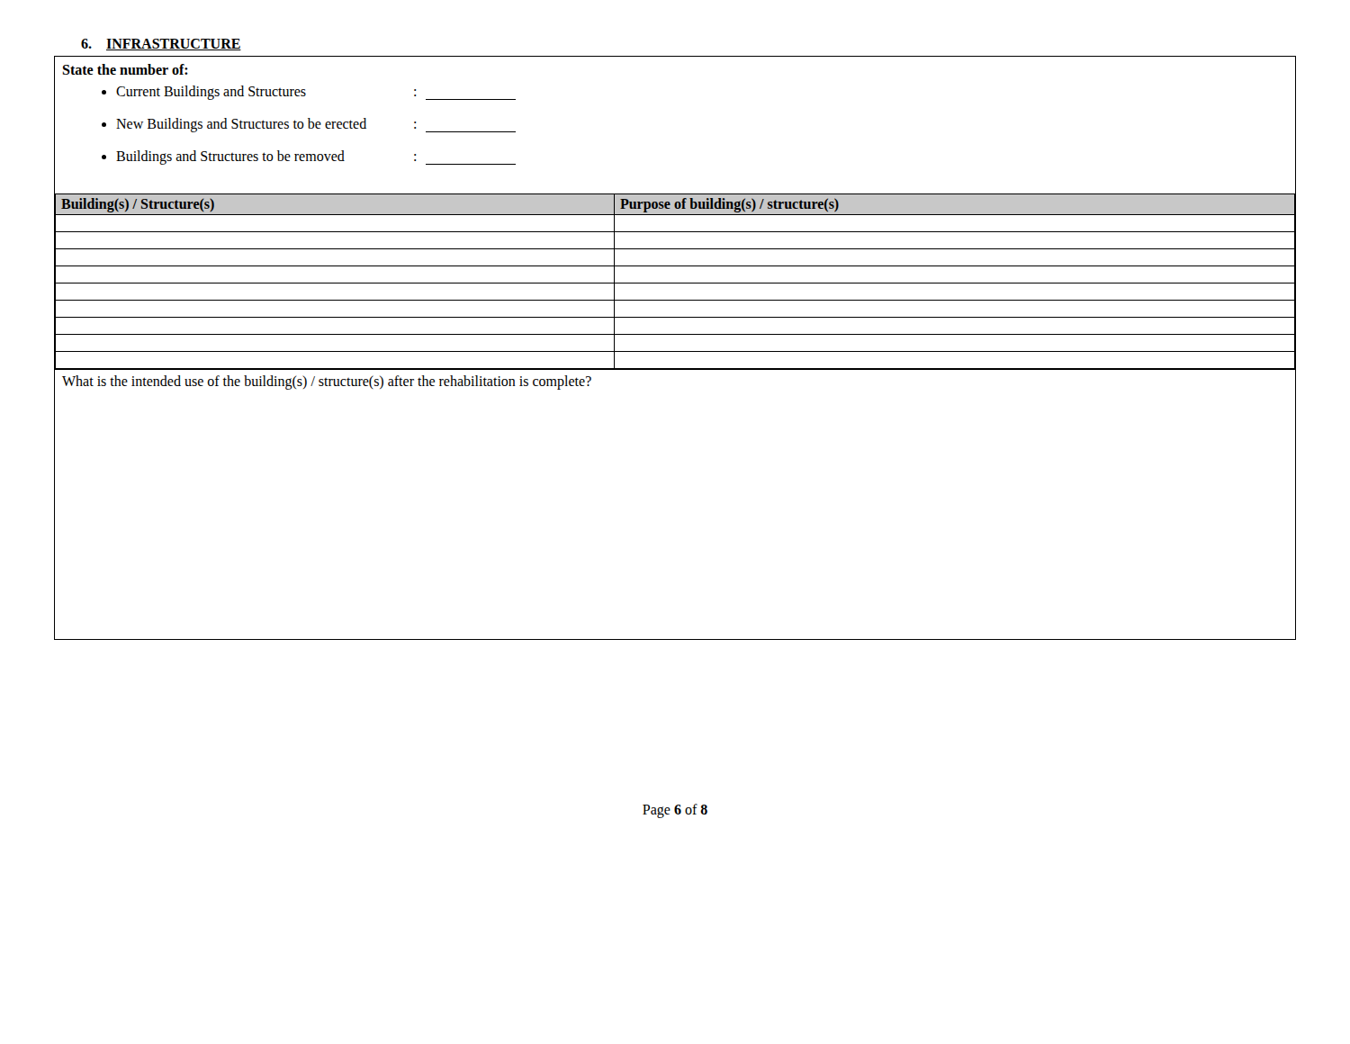6. INFRASTRUCTURE
State the number of:
Current Buildings and Structures:
New Buildings and Structures to be erected:
Buildings and Structures to be removed:
| Building(s) / Structure(s) | Purpose of building(s) / structure(s) |
| --- | --- |
What is the intended use of the building(s) / structure(s) after the rehabilitation is complete?
Page 6 of 8